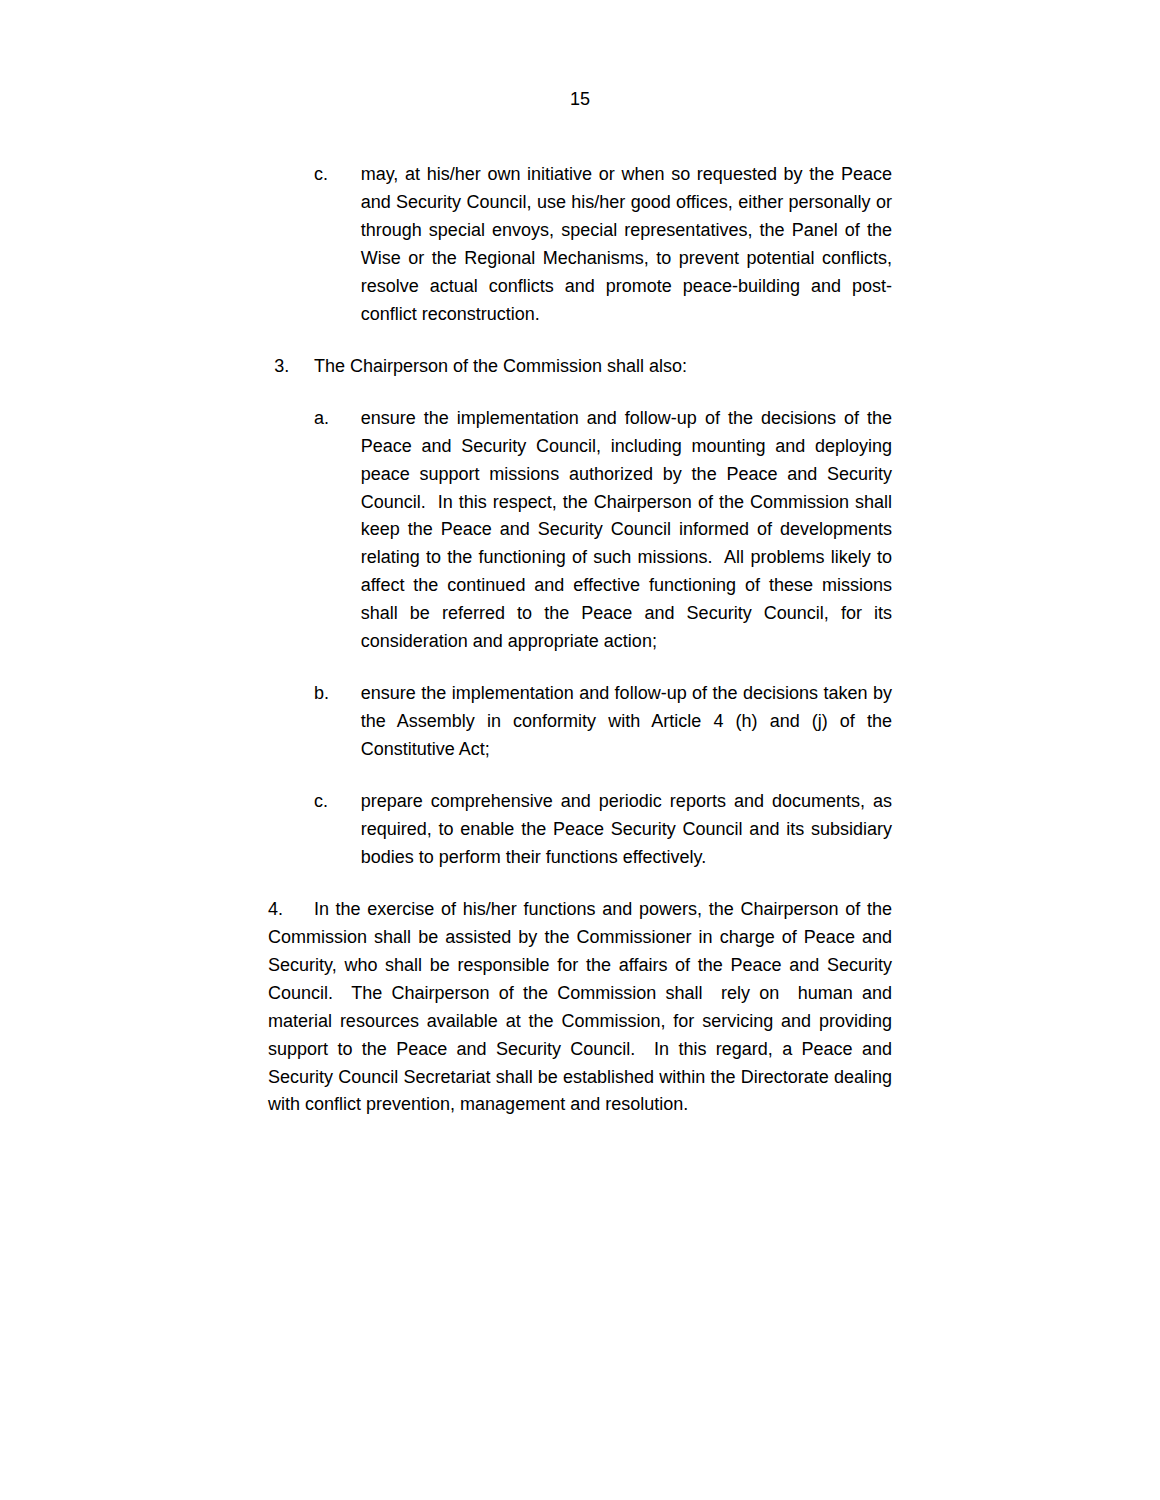15
c. may, at his/her own initiative or when so requested by the Peace and Security Council, use his/her good offices, either personally or through special envoys, special representatives, the Panel of the Wise or the Regional Mechanisms, to prevent potential conflicts, resolve actual conflicts and promote peace-building and post-conflict reconstruction.
3.
The Chairperson of the Commission shall also:
a. ensure the implementation and follow-up of the decisions of the Peace and Security Council, including mounting and deploying peace support missions authorized by the Peace and Security Council. In this respect, the Chairperson of the Commission shall keep the Peace and Security Council informed of developments relating to the functioning of such missions. All problems likely to affect the continued and effective functioning of these missions shall be referred to the Peace and Security Council, for its consideration and appropriate action;
b. ensure the implementation and follow-up of the decisions taken by the Assembly in conformity with Article 4 (h) and (j) of the Constitutive Act;
c. prepare comprehensive and periodic reports and documents, as required, to enable the Peace Security Council and its subsidiary bodies to perform their functions effectively.
4. In the exercise of his/her functions and powers, the Chairperson of the Commission shall be assisted by the Commissioner in charge of Peace and Security, who shall be responsible for the affairs of the Peace and Security Council. The Chairperson of the Commission shall rely on human and material resources available at the Commission, for servicing and providing support to the Peace and Security Council. In this regard, a Peace and Security Council Secretariat shall be established within the Directorate dealing with conflict prevention, management and resolution.